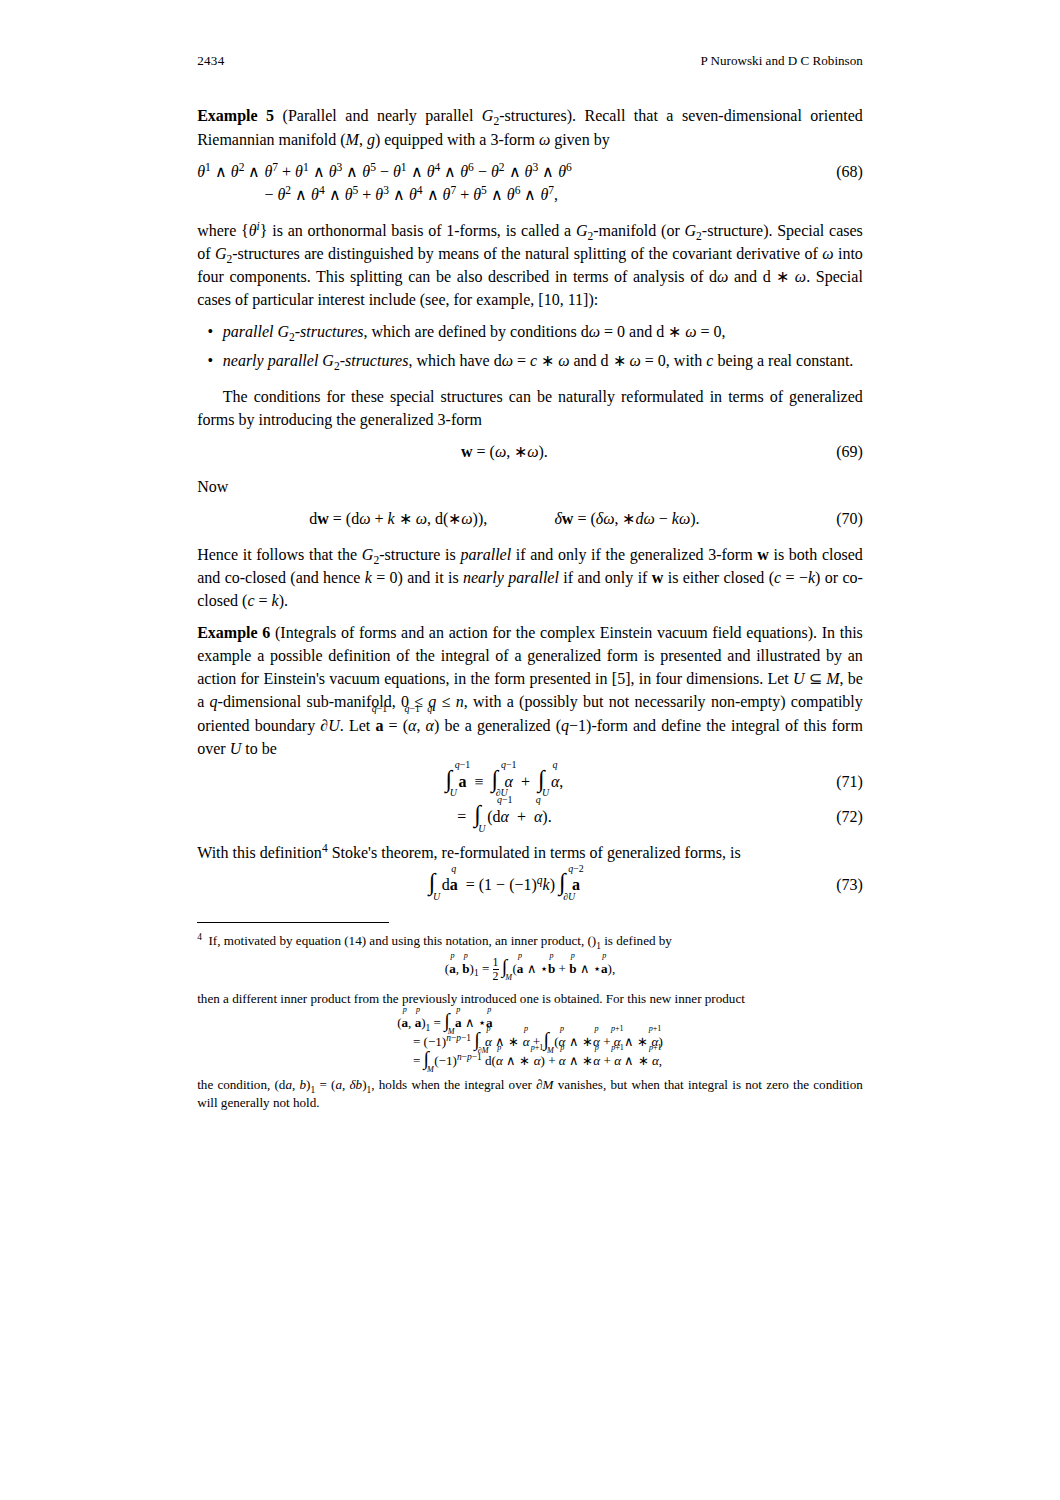2434 P Nurowski and D C Robinson
Example 5 (Parallel and nearly parallel G2-structures). Recall that a seven-dimensional oriented Riemannian manifold (M, g) equipped with a 3-form ω given by
θ1 ∧ θ2 ∧ θ7 + θ1 ∧ θ3 ∧ θ5 − θ1 ∧ θ4 ∧ θ6 − θ2 ∧ θ3 ∧ θ6 − θ2 ∧ θ4 ∧ θ5 + θ3 ∧ θ4 ∧ θ7 + θ5 ∧ θ6 ∧ θ7,
(68)
where {θi} is an orthonormal basis of 1-forms, is called a G2-manifold (or G2-structure). Special cases of G2-structures are distinguished by means of the natural splitting of the covariant derivative of ω into four components. This splitting can be also described in terms of analysis of dω and d ∗ ω. Special cases of particular interest include (see, for example, [10, 11]):
parallel G2-structures, which are defined by conditions dω = 0 and d ∗ ω = 0,
nearly parallel G2-structures, which have dω = c ∗ ω and d ∗ ω = 0, with c being a real constant.
The conditions for these special structures can be naturally reformulated in terms of generalized forms by introducing the generalized 3-form
w = (ω, ∗ω).
(69)
Now
dw = (dω + k ∗ ω, d(∗ω)), δw = (δω, ∗dω − kω).
(70)
Hence it follows that the G2-structure is parallel if and only if the generalized 3-form w is both closed and co-closed (and hence k = 0) and it is nearly parallel if and only if w is either closed (c = −k) or co-closed (c = k).
Example 6 (Integrals of forms and an action for the complex Einstein vacuum field equations). In this example a possible definition of the integral of a generalized form is presented and illustrated by an action for Einstein's vacuum equations, in the form presented in [5], in four dimensions. Let U ⊆ M, be a q-dimensional sub-manifold, 0 ≤ q ≤ n, with a (possibly but not necessarily non-empty) compatibly oriented boundary ∂U. Let q−1 a = (q−1 α, qα) be a generalized (q−1)-form and define the integral of this form over U to be
∫U q−1 a ≡ ∫∂U q−1 α + ∫U qα,
(71)
= ∫U (dq−1 α + qα).
(72)
With this definition4 Stoke's theorem, re-formulated in terms of generalized forms, is
∫U dqa = (1 − (−1)qk) ∫∂U q−2 a
(73)
4 If, motivated by equation (14) and using this notation, an inner product, ()1 is defined by
(pa, pb)1 = 12 ∫M (pa ∧ ⋆pb + pb ∧ ⋆pa),
then a different inner product from the previously introduced one is obtained. For this new inner product
(pa, pa)1 = ∫M pa ∧ ⋆pa = (−1)n−p−1 ∫∂M pα ∧ ∗ pα + ∫M (pα ∧ ∗pα + p+1 α ∧ ∗ p+1 α) = ∫M (−1)n−p−1 d(pα ∧ ∗ p+1 α) + pα ∧ ∗pα + p+1 α ∧ ∗ p+1 α,
the condition, (da, b)1 = (a, δb)1, holds when the integral over ∂M vanishes, but when that integral is not zero the condition will generally not hold.